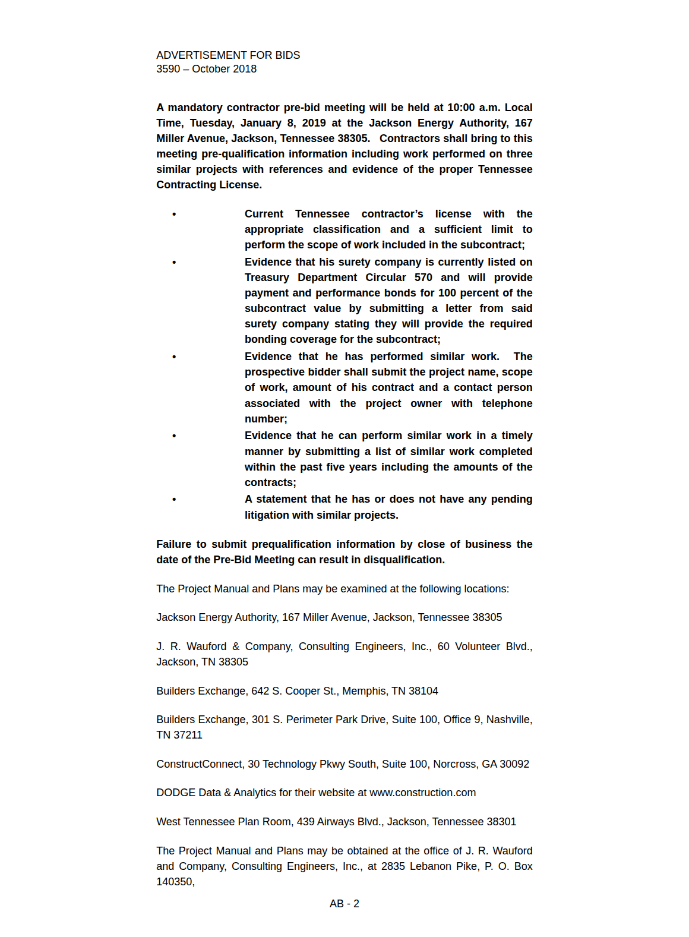ADVERTISEMENT FOR BIDS
3590 – October 2018
A mandatory contractor pre-bid meeting will be held at 10:00 a.m. Local Time, Tuesday, January 8, 2019 at the Jackson Energy Authority, 167 Miller Avenue, Jackson, Tennessee 38305. Contractors shall bring to this meeting pre-qualification information including work performed on three similar projects with references and evidence of the proper Tennessee Contracting License.
Current Tennessee contractor’s license with the appropriate classification and a sufficient limit to perform the scope of work included in the subcontract;
Evidence that his surety company is currently listed on Treasury Department Circular 570 and will provide payment and performance bonds for 100 percent of the subcontract value by submitting a letter from said surety company stating they will provide the required bonding coverage for the subcontract;
Evidence that he has performed similar work. The prospective bidder shall submit the project name, scope of work, amount of his contract and a contact person associated with the project owner with telephone number;
Evidence that he can perform similar work in a timely manner by submitting a list of similar work completed within the past five years including the amounts of the contracts;
A statement that he has or does not have any pending litigation with similar projects.
Failure to submit prequalification information by close of business the date of the Pre-Bid Meeting can result in disqualification.
The Project Manual and Plans may be examined at the following locations:
Jackson Energy Authority, 167 Miller Avenue, Jackson, Tennessee 38305
J. R. Wauford & Company, Consulting Engineers, Inc., 60 Volunteer Blvd., Jackson, TN 38305
Builders Exchange, 642 S. Cooper St., Memphis, TN 38104
Builders Exchange, 301 S. Perimeter Park Drive, Suite 100, Office 9, Nashville, TN 37211
ConstructConnect, 30 Technology Pkwy South, Suite 100, Norcross, GA 30092
DODGE Data & Analytics for their website at www.construction.com
West Tennessee Plan Room, 439 Airways Blvd., Jackson, Tennessee 38301
The Project Manual and Plans may be obtained at the office of J. R. Wauford and Company, Consulting Engineers, Inc., at 2835 Lebanon Pike, P. O. Box 140350,
AB - 2